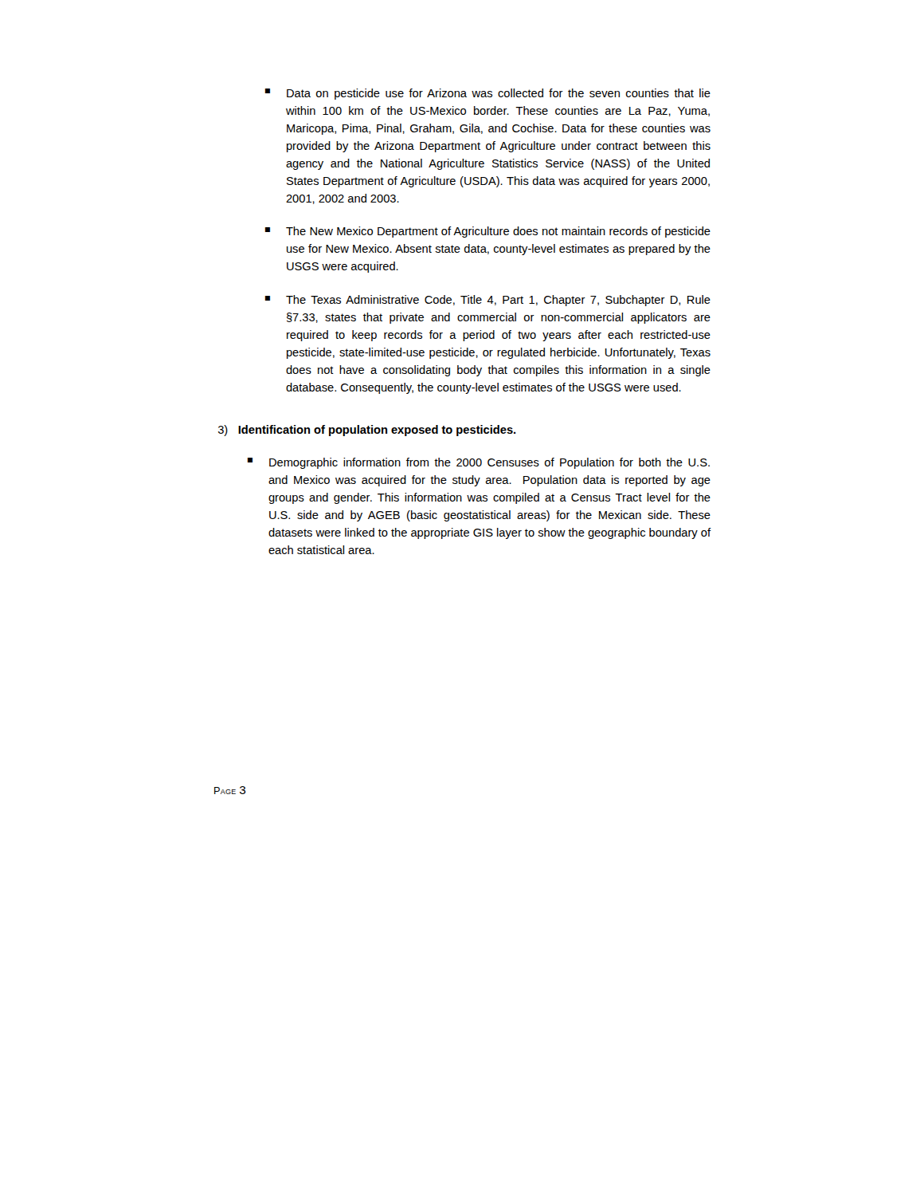Data on pesticide use for Arizona was collected for the seven counties that lie within 100 km of the US-Mexico border. These counties are La Paz, Yuma, Maricopa, Pima, Pinal, Graham, Gila, and Cochise. Data for these counties was provided by the Arizona Department of Agriculture under contract between this agency and the National Agriculture Statistics Service (NASS) of the United States Department of Agriculture (USDA). This data was acquired for years 2000, 2001, 2002 and 2003.
The New Mexico Department of Agriculture does not maintain records of pesticide use for New Mexico. Absent state data, county-level estimates as prepared by the USGS were acquired.
The Texas Administrative Code, Title 4, Part 1, Chapter 7, Subchapter D, Rule §7.33, states that private and commercial or non-commercial applicators are required to keep records for a period of two years after each restricted-use pesticide, state-limited-use pesticide, or regulated herbicide. Unfortunately, Texas does not have a consolidating body that compiles this information in a single database. Consequently, the county-level estimates of the USGS were used.
Identification of population exposed to pesticides.
Demographic information from the 2000 Censuses of Population for both the U.S. and Mexico was acquired for the study area. Population data is reported by age groups and gender. This information was compiled at a Census Tract level for the U.S. side and by AGEB (basic geostatistical areas) for the Mexican side. These datasets were linked to the appropriate GIS layer to show the geographic boundary of each statistical area.
Page 3